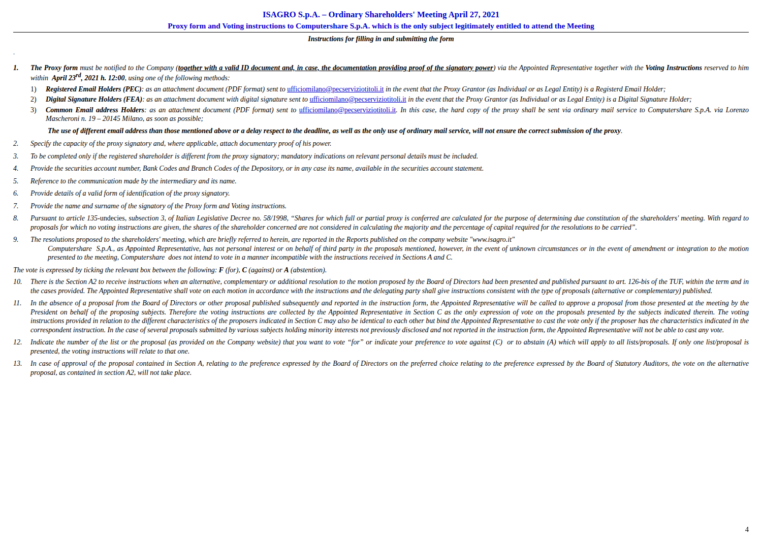ISAGRO S.p.A. – Ordinary Shareholders' Meeting April 27, 2021
Proxy form and Voting instructions to Computershare S.p.A. which is the only subject legitimately entitled to attend the Meeting
Instructions for filling in and submitting the form
.
The Proxy form must be notified to the Company (together with a valid ID document and, in case, the documentation providing proof of the signatory power) via the Appointed Representative together with the Voting Instructions reserved to him within April 23rd, 2021 h. 12:00, using one of the following methods:
Registered Email Holders (PEC): as an attachment document (PDF format) sent to ufficiomilano@pecserviziotitoli.it in the event that the Proxy Grantor (as Individual or as Legal Entity) is a Registerd Email Holder;
Digital Signature Holders (FEA): as an attachment document with digital signature sent to ufficiomilano@pecserviziotitoli.it in the event that the Proxy Grantor (as Individual or as Legal Entity) is a Digital Signature Holder;
Common Email address Holders: as an attachment document (PDF format) sent to ufficiomilano@pecserviziotitoli.it. In this case, the hard copy of the proxy shall be sent via ordinary mail service to Computershare S.p.A. via Lorenzo Mascheroni n. 19 – 20145 Milano, as soon as possible;
The use of different email address than those mentioned above or a delay respect to the deadline, as well as the only use of ordinary mail service, will not ensure the correct submission of the proxy.
Specify the capacity of the proxy signatory and, where applicable, attach documentary proof of his power.
To be completed only if the registered shareholder is different from the proxy signatory; mandatory indications on relevant personal details must be included.
Provide the securities account number, Bank Codes and Branch Codes of the Depository, or in any case its name, available in the securities account statement.
Reference to the communication made by the intermediary and its name.
Provide details of a valid form of identification of the proxy signatory.
Provide the name and surname of the signatory of the Proxy form and Voting instructions.
Pursuant to article 135-undecies, subsection 3, of Italian Legislative Decree no. 58/1998, “Shares for which full or partial proxy is conferred are calculated for the purpose of determining due constitution of the shareholders' meeting. With regard to proposals for which no voting instructions are given, the shares of the shareholder concerned are not considered in calculating the majority and the percentage of capital required for the resolutions to be carried”.
The resolutions proposed to the shareholders' meeting, which are briefly referred to herein, are reported in the Reports published on the company website "www.isagro.it"
Computershare S.p.A., as Appointed Representative, has not personal interest or on behalf of third party in the proposals mentioned, however, in the event of unknown circumstances or in the event of amendment or integration to the motion presented to the meeting, Computershare does not intend to vote in a manner incompatible with the instructions received in Sections A and C.
The vote is expressed by ticking the relevant box between the following: F (for), C (against) or A (abstention).
There is the Section A2 to receive instructions when an alternative, complementary or additional resolution to the motion proposed by the Board of Directors had been presented and published pursuant to art. 126-bis of the TUF, within the term and in the cases provided. The Appointed Representative shall vote on each motion in accordance with the instructions and the delegating party shall give instructions consistent with the type of proposals (alternative or complementary) published.
In the absence of a proposal from the Board of Directors or other proposal published subsequently and reported in the instruction form, the Appointed Representative will be called to approve a proposal from those presented at the meeting by the President on behalf of the proposing subjects. Therefore the voting instructions are collected by the Appointed Representative in Section C as the only expression of vote on the proposals presented by the subjects indicated therein. The voting instructions provided in relation to the different characteristics of the proposers indicated in Section C may also be identical to each other but bind the Appointed Representative to cast the vote only if the proposer has the characteristics indicated in the correspondent instruction. In the case of several proposals submitted by various subjects holding minority interests not previously disclosed and not reported in the instruction form, the Appointed Representative will not be able to cast any vote.
Indicate the number of the list or the proposal (as provided on the Company website) that you want to vote “for” or indicate your preference to vote against (C) or to abstain (A) which will apply to all lists/proposals. If only one list/proposal is presented, the voting instructions will relate to that one.
In case of approval of the proposal contained in Section A, relating to the preference expressed by the Board of Directors on the preferred choice relating to the preference expressed by the Board of Statutory Auditors, the vote on the alternative proposal, as contained in section A2, will not take place.
4